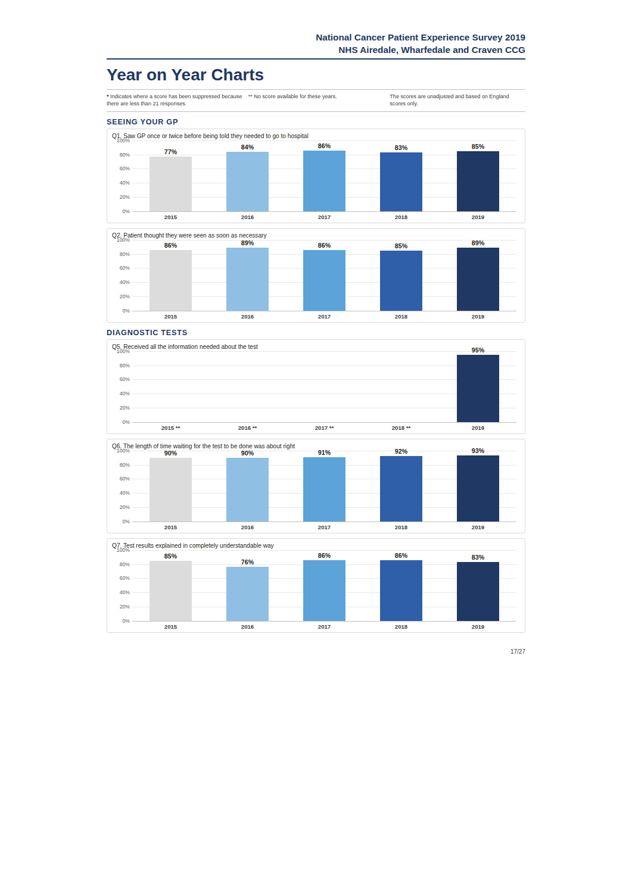National Cancer Patient Experience Survey 2019
NHS Airedale, Wharfedale and Craven CCG
Year on Year Charts
* Indicates where a score has been suppressed because there are less than 21 responses.
** No score available for these years.
The scores are unadjusted and based on England scores only.
SEEING YOUR GP
Q1. Saw GP once or twice before being told they needed to go to hospital
100%
80%
60%
40%
20%
0%
77%
84%
86%
83%
85%
20152016201720182019
Q2. Patient thought they were seen as soon as necessary
100%
80%
60%
40%
20%
0%
86%
89%
86%
85%
89%
20152016201720182019
DIAGNOSTIC TESTS
Q5. Received all the information needed about the test
100%
80%
60%
40%
20%
0%
95%
2015 **2016 **2017 **2018 **2019
Q6. The length of time waiting for the test to be done was about right
100%
80%
60%
40%
20%
0%
90%
90%
91%
92%
93%
20152016201720182019
Q7. Test results explained in completely understandable way
100%
80%
60%
40%
20%
0%
85%
76%
86%
86%
83%
20152016201720182019
17/27